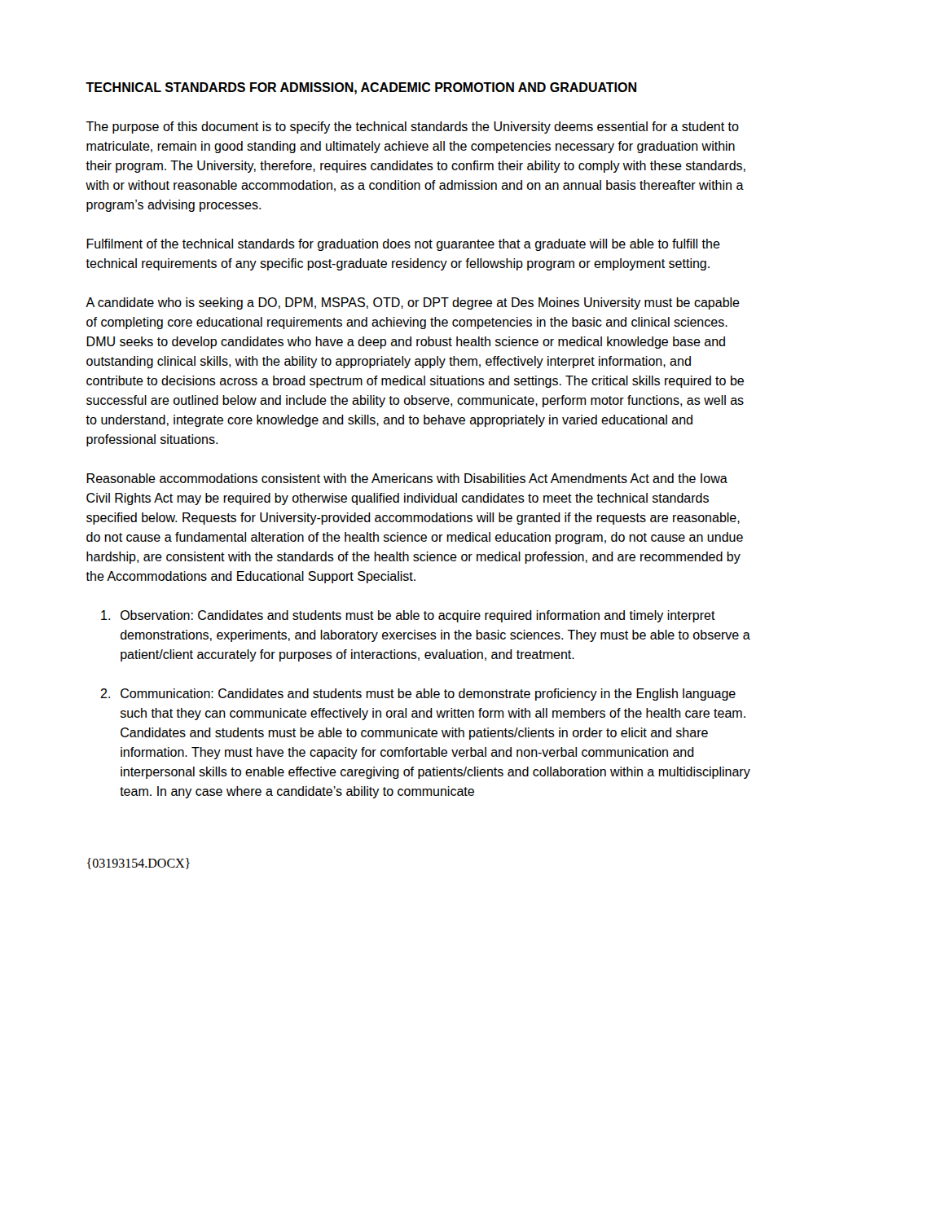TECHNICAL STANDARDS FOR ADMISSION, ACADEMIC PROMOTION AND GRADUATION
The purpose of this document is to specify the technical standards the University deems essential for a student to matriculate, remain in good standing and ultimately achieve all the competencies necessary for graduation within their program. The University, therefore, requires candidates to confirm their ability to comply with these standards, with or without reasonable accommodation, as a condition of admission and on an annual basis thereafter within a program’s advising processes.
Fulfilment of the technical standards for graduation does not guarantee that a graduate will be able to fulfill the technical requirements of any specific post-graduate residency or fellowship program or employment setting.
A candidate who is seeking a DO, DPM, MSPAS, OTD, or DPT degree at Des Moines University must be capable of completing core educational requirements and achieving the competencies in the basic and clinical sciences. DMU seeks to develop candidates who have a deep and robust health science or medical knowledge base and outstanding clinical skills, with the ability to appropriately apply them, effectively interpret information, and contribute to decisions across a broad spectrum of medical situations and settings. The critical skills required to be successful are outlined below and include the ability to observe, communicate, perform motor functions, as well as to understand, integrate core knowledge and skills, and to behave appropriately in varied educational and professional situations.
Reasonable accommodations consistent with the Americans with Disabilities Act Amendments Act and the Iowa Civil Rights Act may be required by otherwise qualified individual candidates to meet the technical standards specified below. Requests for University-provided accommodations will be granted if the requests are reasonable, do not cause a fundamental alteration of the health science or medical education program, do not cause an undue hardship, are consistent with the standards of the health science or medical profession, and are recommended by the Accommodations and Educational Support Specialist.
Observation: Candidates and students must be able to acquire required information and timely interpret demonstrations, experiments, and laboratory exercises in the basic sciences. They must be able to observe a patient/client accurately for purposes of interactions, evaluation, and treatment.
Communication: Candidates and students must be able to demonstrate proficiency in the English language such that they can communicate effectively in oral and written form with all members of the health care team. Candidates and students must be able to communicate with patients/clients in order to elicit and share information. They must have the capacity for comfortable verbal and non-verbal communication and interpersonal skills to enable effective caregiving of patients/clients and collaboration within a multidisciplinary team. In any case where a candidate’s ability to communicate
{03193154.DOCX}